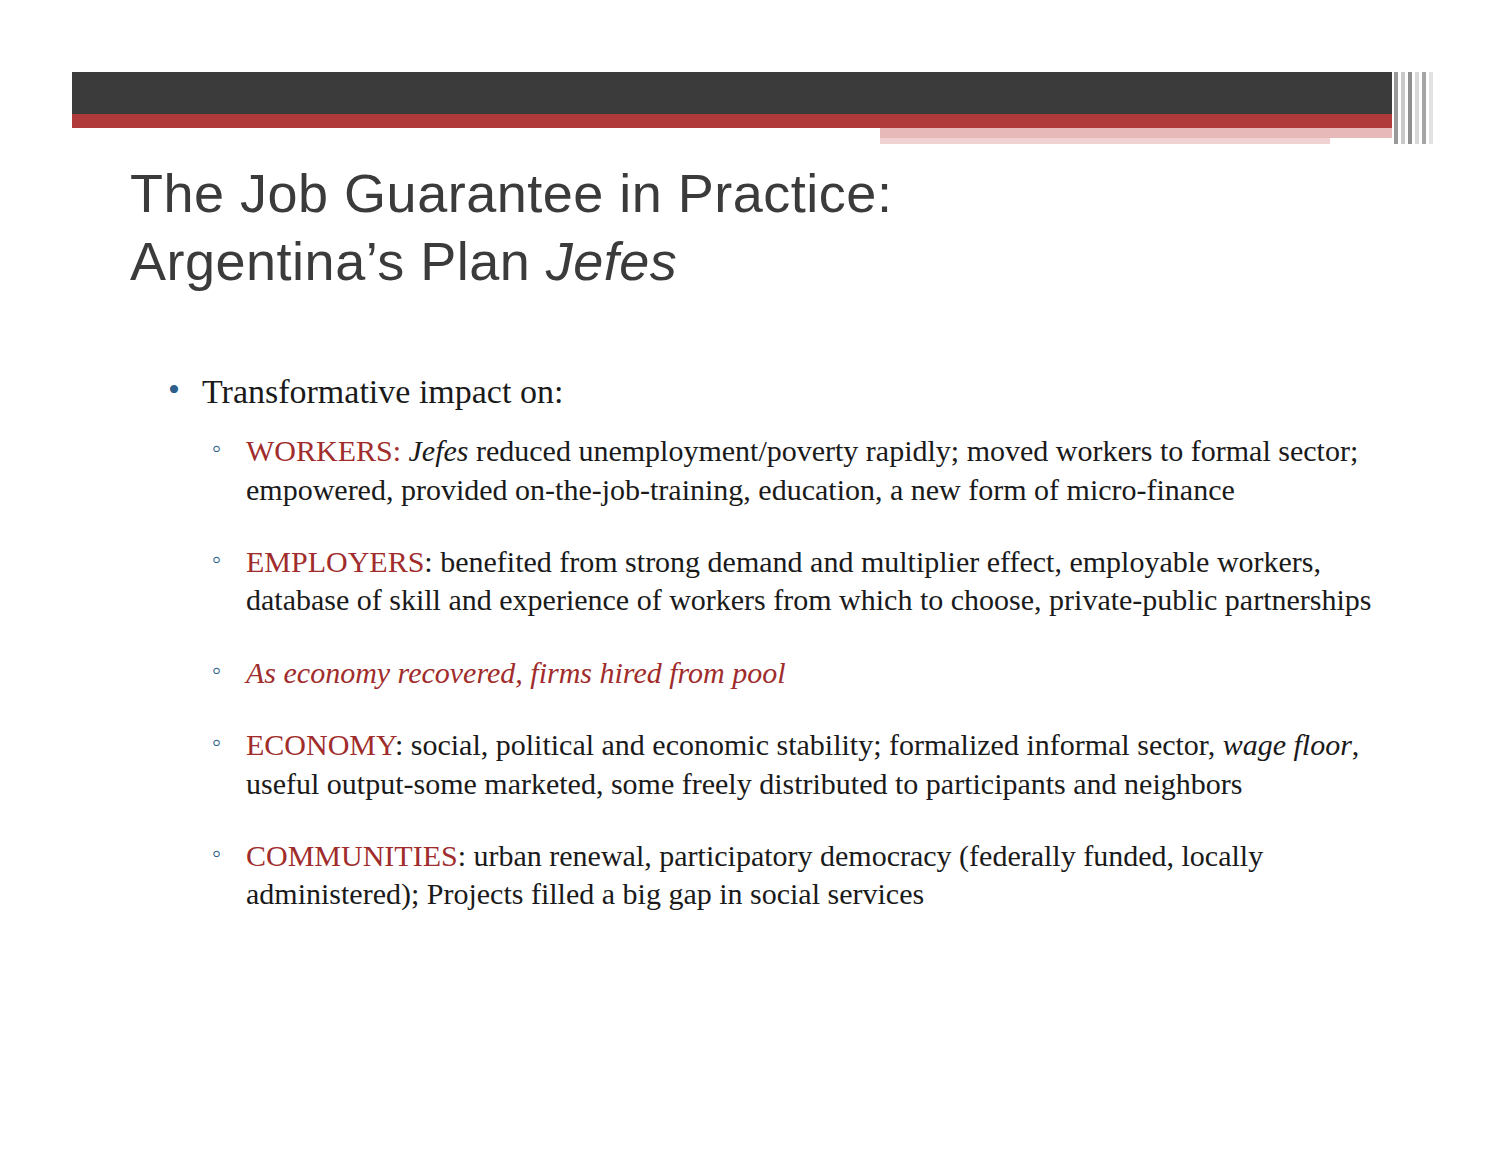The Job Guarantee in Practice:
Argentina’s Plan Jefes
Transformative impact on:
WORKERS: Jefes reduced unemployment/poverty rapidly; moved workers to formal sector; empowered, provided on-the-job-training, education, a new form of micro-finance
EMPLOYERS: benefited from strong demand and multiplier effect, employable workers, database of skill and experience of workers from which to choose, private-public partnerships
As economy recovered, firms hired from pool
ECONOMY: social, political and economic stability; formalized informal sector, wage floor, useful output-some marketed, some freely distributed to participants and neighbors
COMMUNITIES: urban renewal, participatory democracy (federally funded, locally administered); Projects filled a big gap in social services